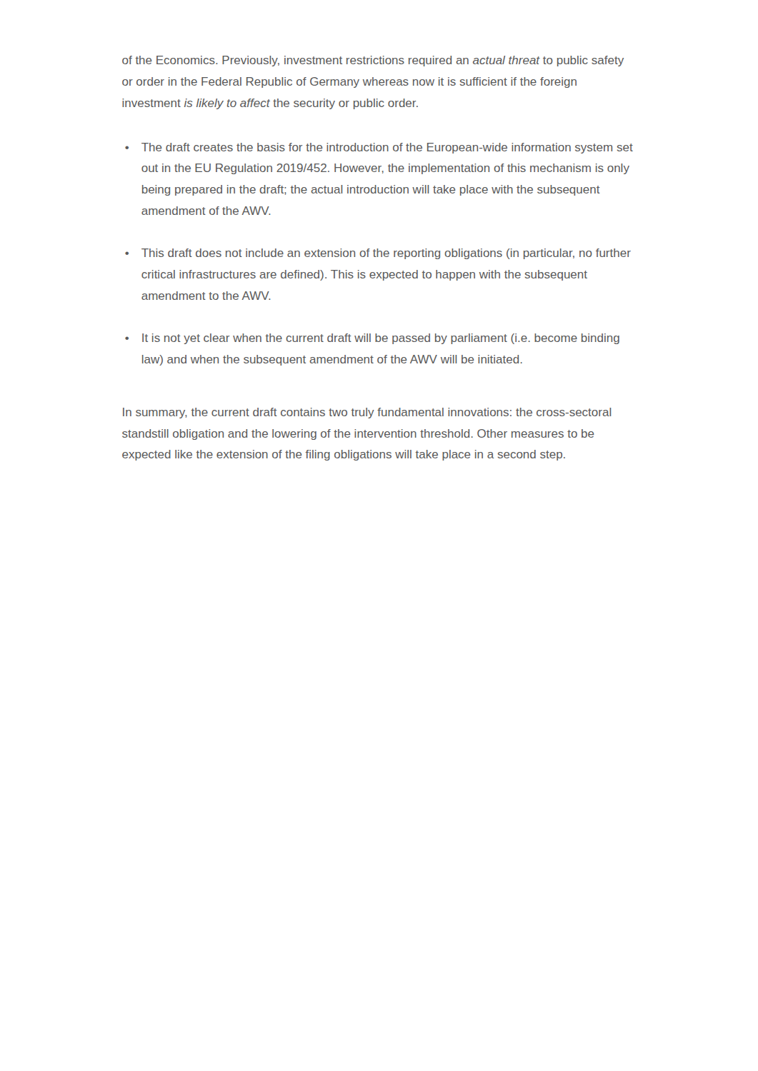of the Economics. Previously, investment restrictions required an actual threat to public safety or order in the Federal Republic of Germany whereas now it is sufficient if the foreign investment is likely to affect the security or public order.
The draft creates the basis for the introduction of the European-wide information system set out in the EU Regulation 2019/452. However, the implementation of this mechanism is only being prepared in the draft; the actual introduction will take place with the subsequent amendment of the AWV.
This draft does not include an extension of the reporting obligations (in particular, no further critical infrastructures are defined). This is expected to happen with the subsequent amendment to the AWV.
It is not yet clear when the current draft will be passed by parliament (i.e. become binding law) and when the subsequent amendment of the AWV will be initiated.
In summary, the current draft contains two truly fundamental innovations: the cross-sectoral standstill obligation and the lowering of the intervention threshold. Other measures to be expected like the extension of the filing obligations will take place in a second step.